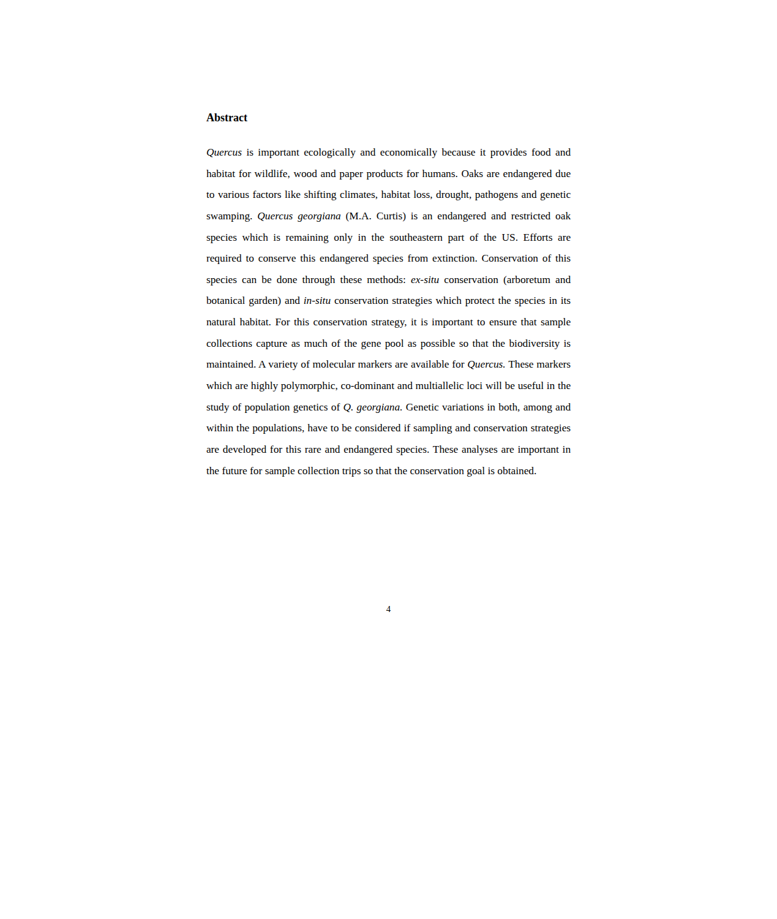Abstract
Quercus is important ecologically and economically because it provides food and habitat for wildlife, wood and paper products for humans. Oaks are endangered due to various factors like shifting climates, habitat loss, drought, pathogens and genetic swamping. Quercus georgiana (M.A. Curtis) is an endangered and restricted oak species which is remaining only in the southeastern part of the US. Efforts are required to conserve this endangered species from extinction. Conservation of this species can be done through these methods: ex-situ conservation (arboretum and botanical garden) and in-situ conservation strategies which protect the species in its natural habitat. For this conservation strategy, it is important to ensure that sample collections capture as much of the gene pool as possible so that the biodiversity is maintained. A variety of molecular markers are available for Quercus. These markers which are highly polymorphic, co-dominant and multiallelic loci will be useful in the study of population genetics of Q. georgiana. Genetic variations in both, among and within the populations, have to be considered if sampling and conservation strategies are developed for this rare and endangered species. These analyses are important in the future for sample collection trips so that the conservation goal is obtained.
4